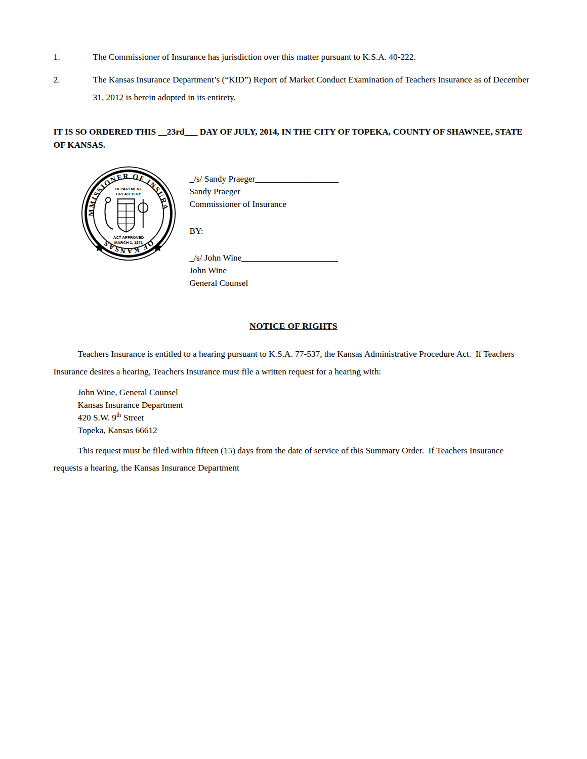1. The Commissioner of Insurance has jurisdiction over this matter pursuant to K.S.A. 40-222.
2. The Kansas Insurance Department’s (“KID”) Report of Market Conduct Examination of Teachers Insurance as of December 31, 2012 is herein adopted in its entirety.
IT IS SO ORDERED THIS __23rd___ DAY OF JULY, 2014, IN THE CITY OF TOPEKA, COUNTY OF SHAWNEE, STATE OF KANSAS.
_/s/ Sandy Praeger___________________
Sandy Praeger
Commissioner of Insurance
BY:
_/s/ John Wine______________________
John Wine
General Counsel
NOTICE OF RIGHTS
Teachers Insurance is entitled to a hearing pursuant to K.S.A. 77-537, the Kansas Administrative Procedure Act. If Teachers Insurance desires a hearing, Teachers Insurance must file a written request for a hearing with:
John Wine, General Counsel
Kansas Insurance Department
420 S.W. 9th Street
Topeka, Kansas 66612
This request must be filed within fifteen (15) days from the date of service of this Summary Order. If Teachers Insurance requests a hearing, the Kansas Insurance Department